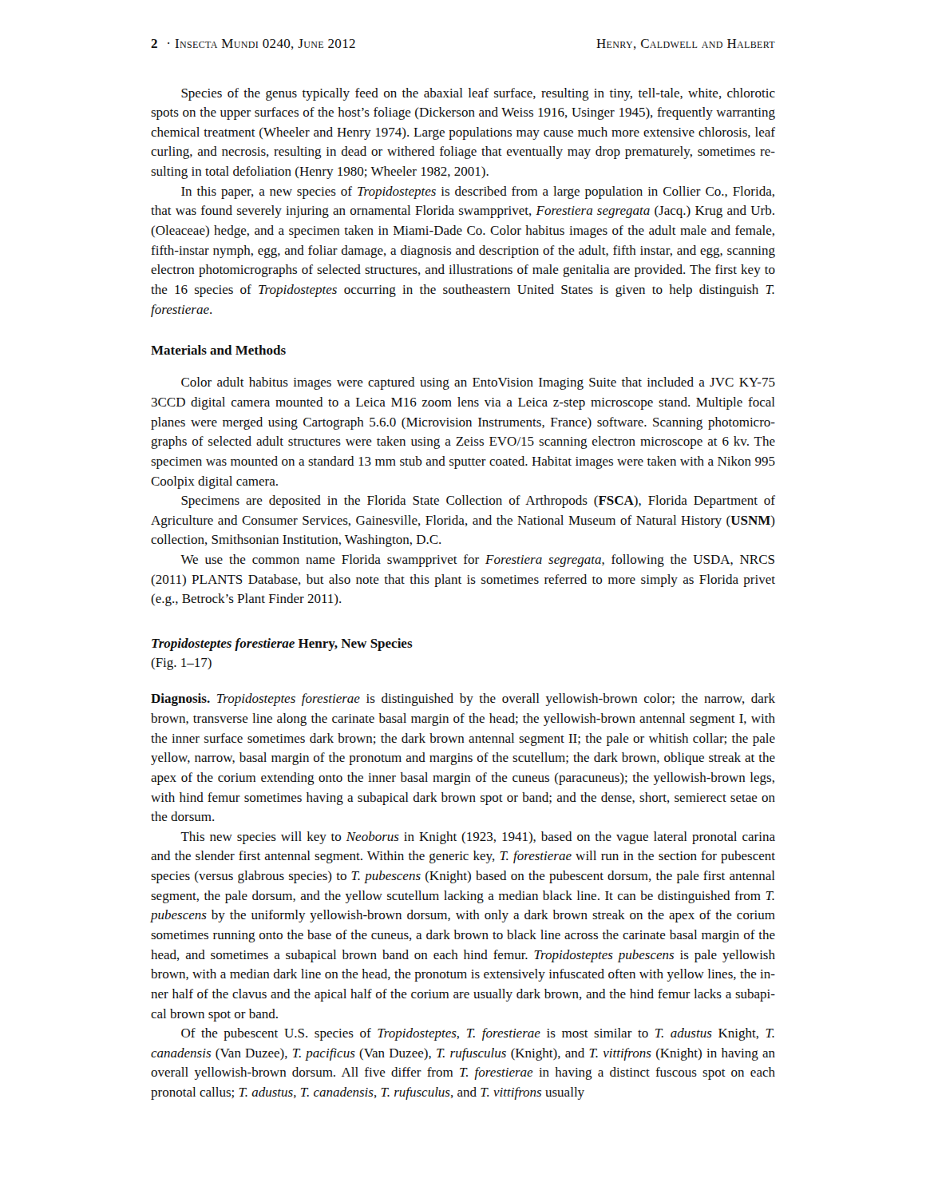2 · Insecta Mundi 0240, June 2012 Henry, Caldwell and Halbert
Species of the genus typically feed on the abaxial leaf surface, resulting in tiny, tell-tale, white, chlorotic spots on the upper surfaces of the host’s foliage (Dickerson and Weiss 1916, Usinger 1945), frequently warranting chemical treatment (Wheeler and Henry 1974). Large populations may cause much more extensive chlorosis, leaf curling, and necrosis, resulting in dead or withered foliage that eventually may drop prematurely, sometimes resulting in total defoliation (Henry 1980; Wheeler 1982, 2001).
In this paper, a new species of Tropidosteptes is described from a large population in Collier Co., Florida, that was found severely injuring an ornamental Florida swampprivet, Forestiera segregata (Jacq.) Krug and Urb. (Oleaceae) hedge, and a specimen taken in Miami-Dade Co. Color habitus images of the adult male and female, fifth-instar nymph, egg, and foliar damage, a diagnosis and description of the adult, fifth instar, and egg, scanning electron photomicrographs of selected structures, and illustrations of male genitalia are provided. The first key to the 16 species of Tropidosteptes occurring in the southeastern United States is given to help distinguish T. forestierae.
Materials and Methods
Color adult habitus images were captured using an EntoVision Imaging Suite that included a JVC KY-75 3CCD digital camera mounted to a Leica M16 zoom lens via a Leica z-step microscope stand. Multiple focal planes were merged using Cartograph 5.6.0 (Microvision Instruments, France) software. Scanning photomicrographs of selected adult structures were taken using a Zeiss EVO/15 scanning electron microscope at 6 kv. The specimen was mounted on a standard 13 mm stub and sputter coated. Habitat images were taken with a Nikon 995 Coolpix digital camera.
Specimens are deposited in the Florida State Collection of Arthropods (FSCA), Florida Department of Agriculture and Consumer Services, Gainesville, Florida, and the National Museum of Natural History (USNM) collection, Smithsonian Institution, Washington, D.C.
We use the common name Florida swampprivet for Forestiera segregata, following the USDA, NRCS (2011) PLANTS Database, but also note that this plant is sometimes referred to more simply as Florida privet (e.g., Betrock’s Plant Finder 2011).
Tropidosteptes forestierae Henry, New Species
(Fig. 1–17)
Diagnosis. Tropidosteptes forestierae is distinguished by the overall yellowish-brown color; the narrow, dark brown, transverse line along the carinate basal margin of the head; the yellowish-brown antennal segment I, with the inner surface sometimes dark brown; the dark brown antennal segment II; the pale or whitish collar; the pale yellow, narrow, basal margin of the pronotum and margins of the scutellum; the dark brown, oblique streak at the apex of the corium extending onto the inner basal margin of the cuneus (paracuneus); the yellowish-brown legs, with hind femur sometimes having a subapical dark brown spot or band; and the dense, short, semierect setae on the dorsum.
This new species will key to Neoborus in Knight (1923, 1941), based on the vague lateral pronotal carina and the slender first antennal segment. Within the generic key, T. forestierae will run in the section for pubescent species (versus glabrous species) to T. pubescens (Knight) based on the pubescent dorsum, the pale first antennal segment, the pale dorsum, and the yellow scutellum lacking a median black line. It can be distinguished from T. pubescens by the uniformly yellowish-brown dorsum, with only a dark brown streak on the apex of the corium sometimes running onto the base of the cuneus, a dark brown to black line across the carinate basal margin of the head, and sometimes a subapical brown band on each hind femur. Tropidosteptes pubescens is pale yellowish brown, with a median dark line on the head, the pronotum is extensively infuscated often with yellow lines, the inner half of the clavus and the apical half of the corium are usually dark brown, and the hind femur lacks a subapical brown spot or band.
Of the pubescent U.S. species of Tropidosteptes, T. forestierae is most similar to T. adustus Knight, T. canadensis (Van Duzee), T. pacificus (Van Duzee), T. rufusculus (Knight), and T. vittifrons (Knight) in having an overall yellowish-brown dorsum. All five differ from T. forestierae in having a distinct fuscous spot on each pronotal callus; T. adustus, T. canadensis, T. rufusculus, and T. vittifrons usually